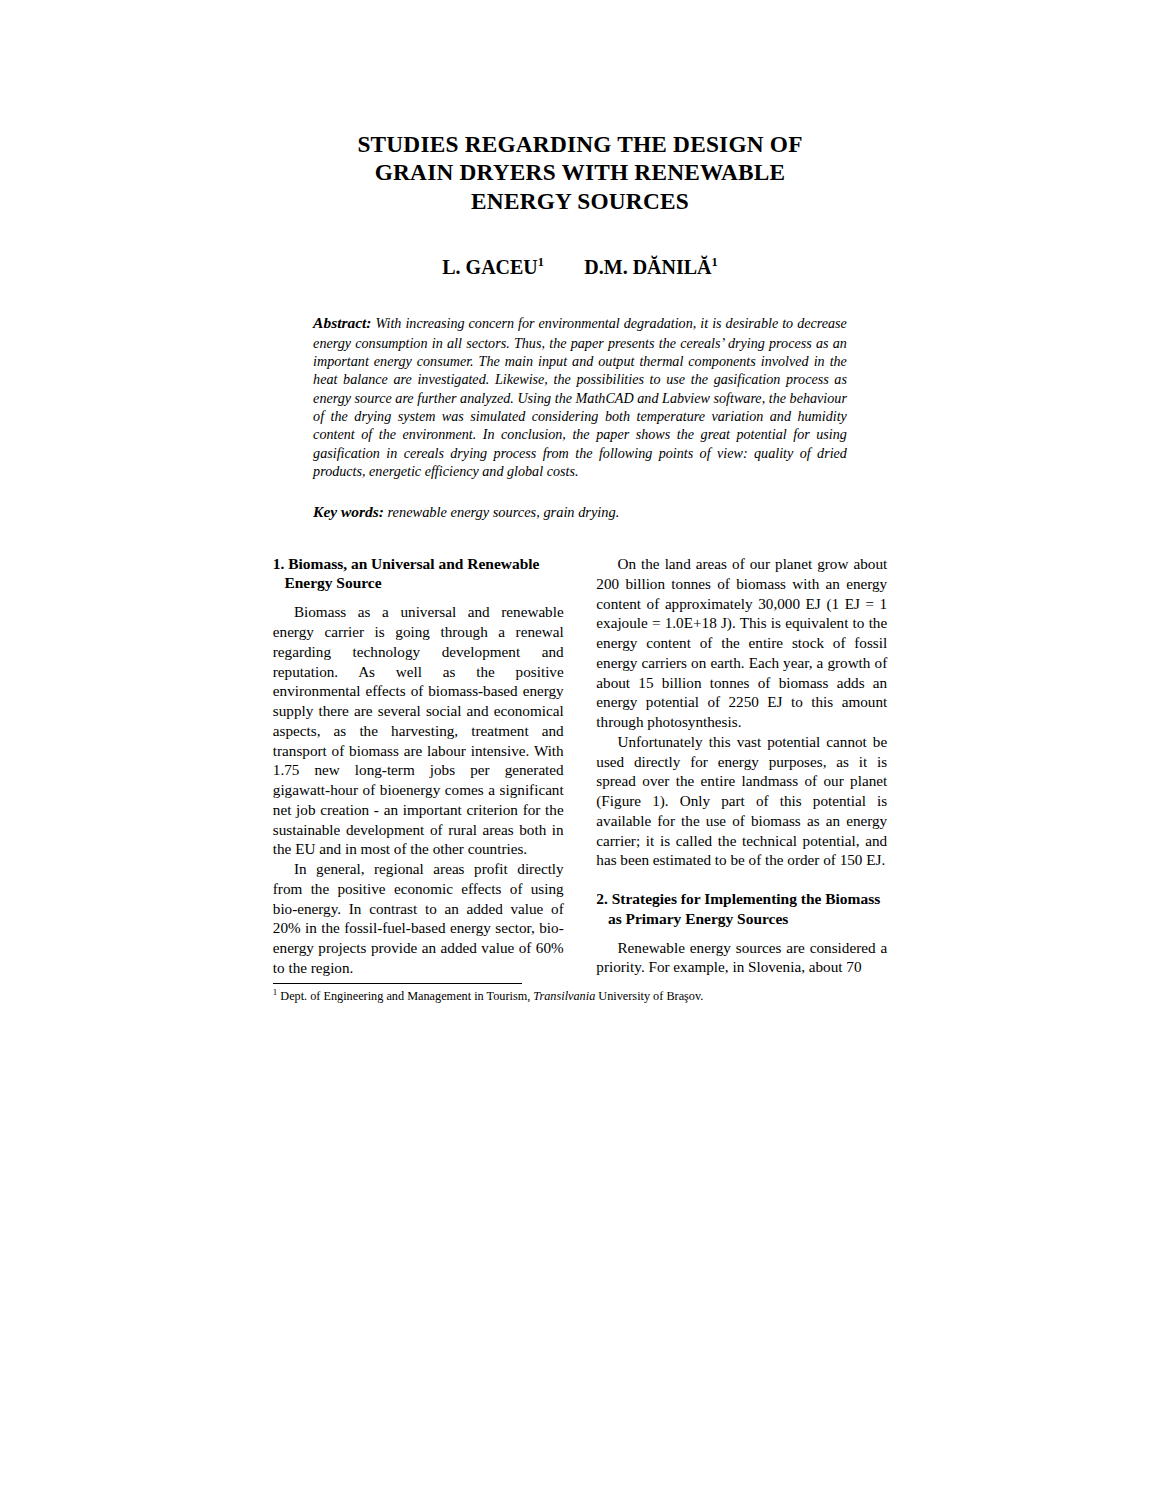STUDIES REGARDING THE DESIGN OF
GRAIN DRYERS WITH RENEWABLE
ENERGY SOURCES
L. GACEU1 D.M. DĂNILĂ1
Abstract: With increasing concern for environmental degradation, it is desirable to decrease energy consumption in all sectors. Thus, the paper presents the cereals’ drying process as an important energy consumer. The main input and output thermal components involved in the heat balance are investigated. Likewise, the possibilities to use the gasification process as energy source are further analyzed. Using the MathCAD and Labview software, the behaviour of the drying system was simulated considering both temperature variation and humidity content of the environment. In conclusion, the paper shows the great potential for using gasification in cereals drying process from the following points of view: quality of dried products, energetic efficiency and global costs.
Key words: renewable energy sources, grain drying.
1. Biomass, an Universal and Renewable
Energy Source
Biomass as a universal and renewable energy carrier is going through a renewal regarding technology development and reputation. As well as the positive environmental effects of biomass-based energy supply there are several social and economical aspects, as the harvesting, treatment and transport of biomass are labour intensive. With 1.75 new long-term jobs per generated gigawatt-hour of bioenergy comes a significant net job creation - an important criterion for the sustainable development of rural areas both in the EU and in most of the other countries.
In general, regional areas profit directly from the positive economic effects of using bio-energy. In contrast to an added value of 20% in the fossil-fuel-based energy sector, bio-energy projects provide an added value of 60% to the region.
On the land areas of our planet grow about 200 billion tonnes of biomass with an energy content of approximately 30,000 EJ (1 EJ = 1 exajoule = 1.0E+18 J). This is equivalent to the energy content of the entire stock of fossil energy carriers on earth. Each year, a growth of about 15 billion tonnes of biomass adds an energy potential of 2250 EJ to this amount through photosynthesis.
Unfortunately this vast potential cannot be used directly for energy purposes, as it is spread over the entire landmass of our planet (Figure 1). Only part of this potential is available for the use of biomass as an energy carrier; it is called the technical potential, and has been estimated to be of the order of 150 EJ.
2. Strategies for Implementing the Biomass
as Primary Energy Sources
Renewable energy sources are considered a priority. For example, in Slovenia, about 70
1 Dept. of Engineering and Management in Tourism, Transilvania University of Braşov.